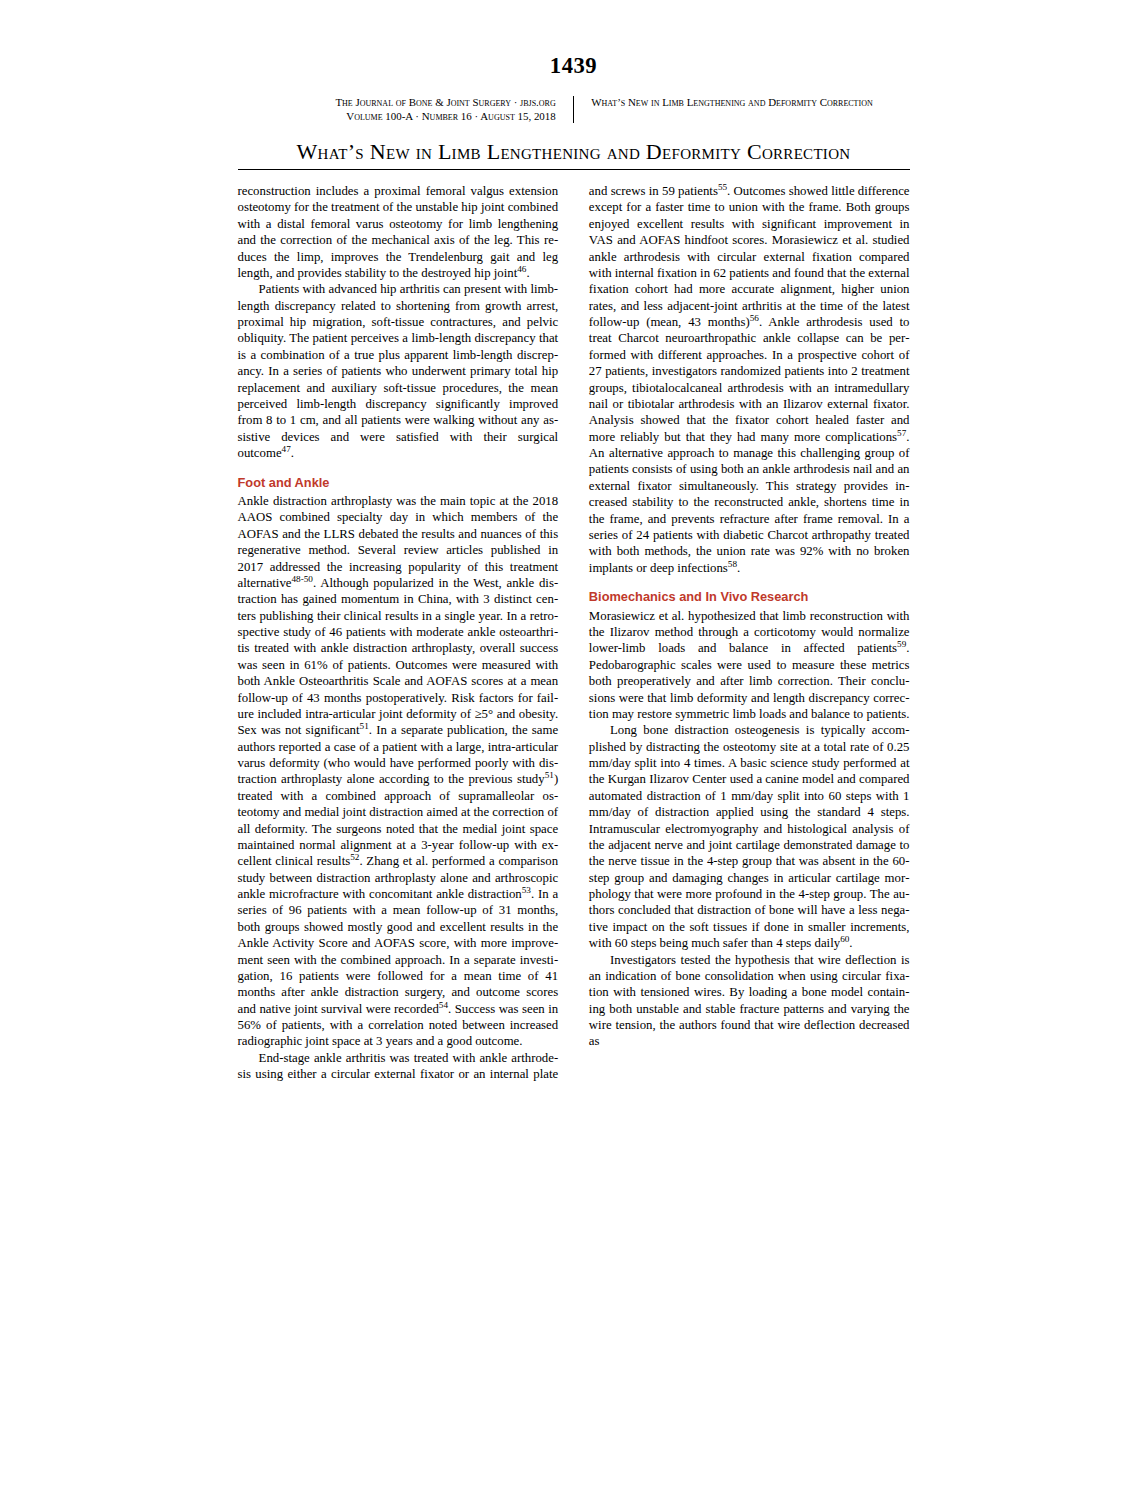1439
The Journal of Bone & Joint Surgery · jbjs.org
Volume 100-A · Number 16 · August 15, 2018
What’s New in Limb Lengthening and Deformity Correction
What’s New in Limb Lengthening and Deformity Correction
reconstruction includes a proximal femoral valgus extension osteotomy for the treatment of the unstable hip joint combined with a distal femoral varus osteotomy for limb lengthening and the correction of the mechanical axis of the leg. This reduces the limp, improves the Trendelenburg gait and leg length, and provides stability to the destroyed hip joint46.
Patients with advanced hip arthritis can present with limb-length discrepancy related to shortening from growth arrest, proximal hip migration, soft-tissue contractures, and pelvic obliquity. The patient perceives a limb-length discrepancy that is a combination of a true plus apparent limb-length discrepancy. In a series of patients who underwent primary total hip replacement and auxiliary soft-tissue procedures, the mean perceived limb-length discrepancy significantly improved from 8 to 1 cm, and all patients were walking without any assistive devices and were satisfied with their surgical outcome47.
Foot and Ankle
Ankle distraction arthroplasty was the main topic at the 2018 AAOS combined specialty day in which members of the AOFAS and the LLRS debated the results and nuances of this regenerative method. Several review articles published in 2017 addressed the increasing popularity of this treatment alternative48-50. Although popularized in the West, ankle distraction has gained momentum in China, with 3 distinct centers publishing their clinical results in a single year. In a retrospective study of 46 patients with moderate ankle osteoarthritis treated with ankle distraction arthroplasty, overall success was seen in 61% of patients. Outcomes were measured with both Ankle Osteoarthritis Scale and AOFAS scores at a mean follow-up of 43 months postoperatively. Risk factors for failure included intra-articular joint deformity of ≥5° and obesity. Sex was not significant51. In a separate publication, the same authors reported a case of a patient with a large, intra-articular varus deformity (who would have performed poorly with distraction arthroplasty alone according to the previous study51) treated with a combined approach of supramalleolar osteotomy and medial joint distraction aimed at the correction of all deformity. The surgeons noted that the medial joint space maintained normal alignment at a 3-year follow-up with excellent clinical results52. Zhang et al. performed a comparison study between distraction arthroplasty alone and arthroscopic ankle microfracture with concomitant ankle distraction53. In a series of 96 patients with a mean follow-up of 31 months, both groups showed mostly good and excellent results in the Ankle Activity Score and AOFAS score, with more improvement seen with the combined approach. In a separate investigation, 16 patients were followed for a mean time of 41 months after ankle distraction surgery, and outcome scores and native joint survival were recorded54. Success was seen in 56% of patients, with a correlation noted between increased radiographic joint space at 3 years and a good outcome.
End-stage ankle arthritis was treated with ankle arthrodesis using either a circular external fixator or an internal plate and screws in 59 patients55. Outcomes showed little difference except for a faster time to union with the frame. Both groups enjoyed excellent results with significant improvement in VAS and AOFAS hindfoot scores. Morasiewicz et al. studied ankle arthrodesis with circular external fixation compared with internal fixation in 62 patients and found that the external fixation cohort had more accurate alignment, higher union rates, and less adjacent-joint arthritis at the time of the latest follow-up (mean, 43 months)56. Ankle arthrodesis used to treat Charcot neuroarthropathic ankle collapse can be performed with different approaches. In a prospective cohort of 27 patients, investigators randomized patients into 2 treatment groups, tibiotalocalcaneal arthrodesis with an intramedullary nail or tibiotalar arthrodesis with an Ilizarov external fixator. Analysis showed that the fixator cohort healed faster and more reliably but that they had many more complications57. An alternative approach to manage this challenging group of patients consists of using both an ankle arthrodesis nail and an external fixator simultaneously. This strategy provides increased stability to the reconstructed ankle, shortens time in the frame, and prevents refracture after frame removal. In a series of 24 patients with diabetic Charcot arthropathy treated with both methods, the union rate was 92% with no broken implants or deep infections58.
Biomechanics and In Vivo Research
Morasiewicz et al. hypothesized that limb reconstruction with the Ilizarov method through a corticotomy would normalize lower-limb loads and balance in affected patients59. Pedobarographic scales were used to measure these metrics both preoperatively and after limb correction. Their conclusions were that limb deformity and length discrepancy correction may restore symmetric limb loads and balance to patients.
Long bone distraction osteogenesis is typically accomplished by distracting the osteotomy site at a total rate of 0.25 mm/day split into 4 times. A basic science study performed at the Kurgan Ilizarov Center used a canine model and compared automated distraction of 1 mm/day split into 60 steps with 1 mm/day of distraction applied using the standard 4 steps. Intramuscular electromyography and histological analysis of the adjacent nerve and joint cartilage demonstrated damage to the nerve tissue in the 4-step group that was absent in the 60-step group and damaging changes in articular cartilage morphology that were more profound in the 4-step group. The authors concluded that distraction of bone will have a less negative impact on the soft tissues if done in smaller increments, with 60 steps being much safer than 4 steps daily60.
Investigators tested the hypothesis that wire deflection is an indication of bone consolidation when using circular fixation with tensioned wires. By loading a bone model containing both unstable and stable fracture patterns and varying the wire tension, the authors found that wire deflection decreased as